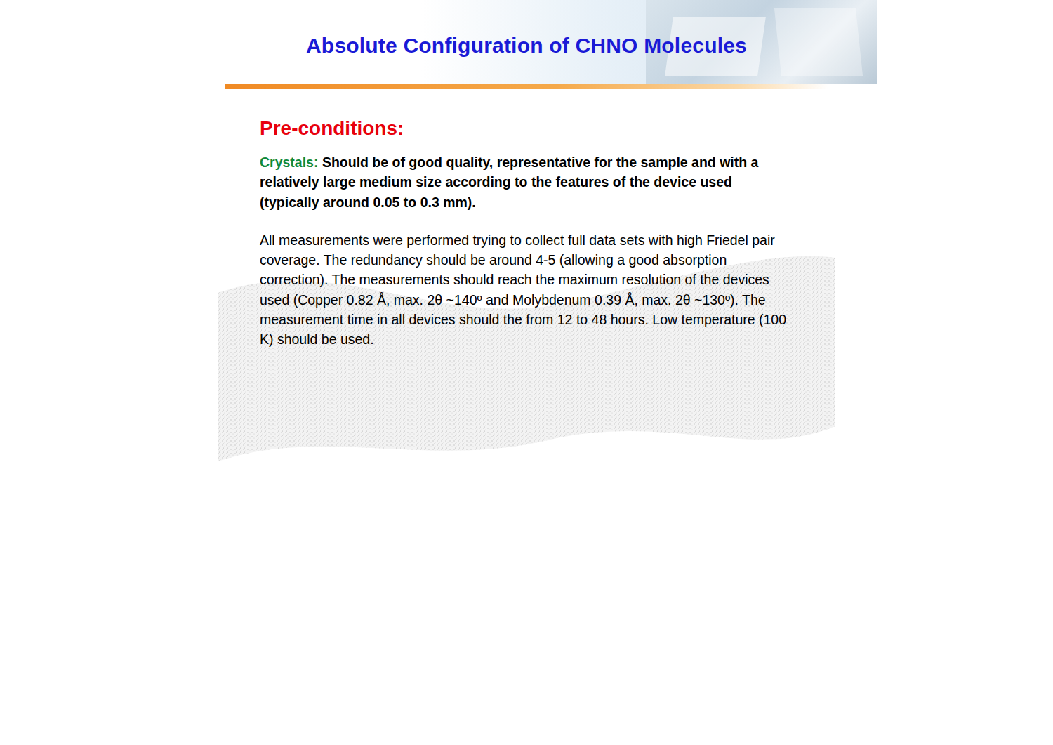Absolute Configuration of CHNO Molecules
Pre-conditions:
Crystals: Should be of good quality, representative for the sample and with a relatively large medium size according to the features of the device used (typically around 0.05 to 0.3 mm).
All measurements were performed trying to collect full data sets with high Friedel pair coverage. The redundancy should be around 4-5 (allowing a good absorption correction). The measurements should reach the maximum resolution of the devices used (Copper 0.82 Å, max. 2θ ~140º and Molybdenum 0.39 Å, max. 2θ ~130º). The measurement time in all devices should the from 12 to 48 hours. Low temperature (100 K) should be used.